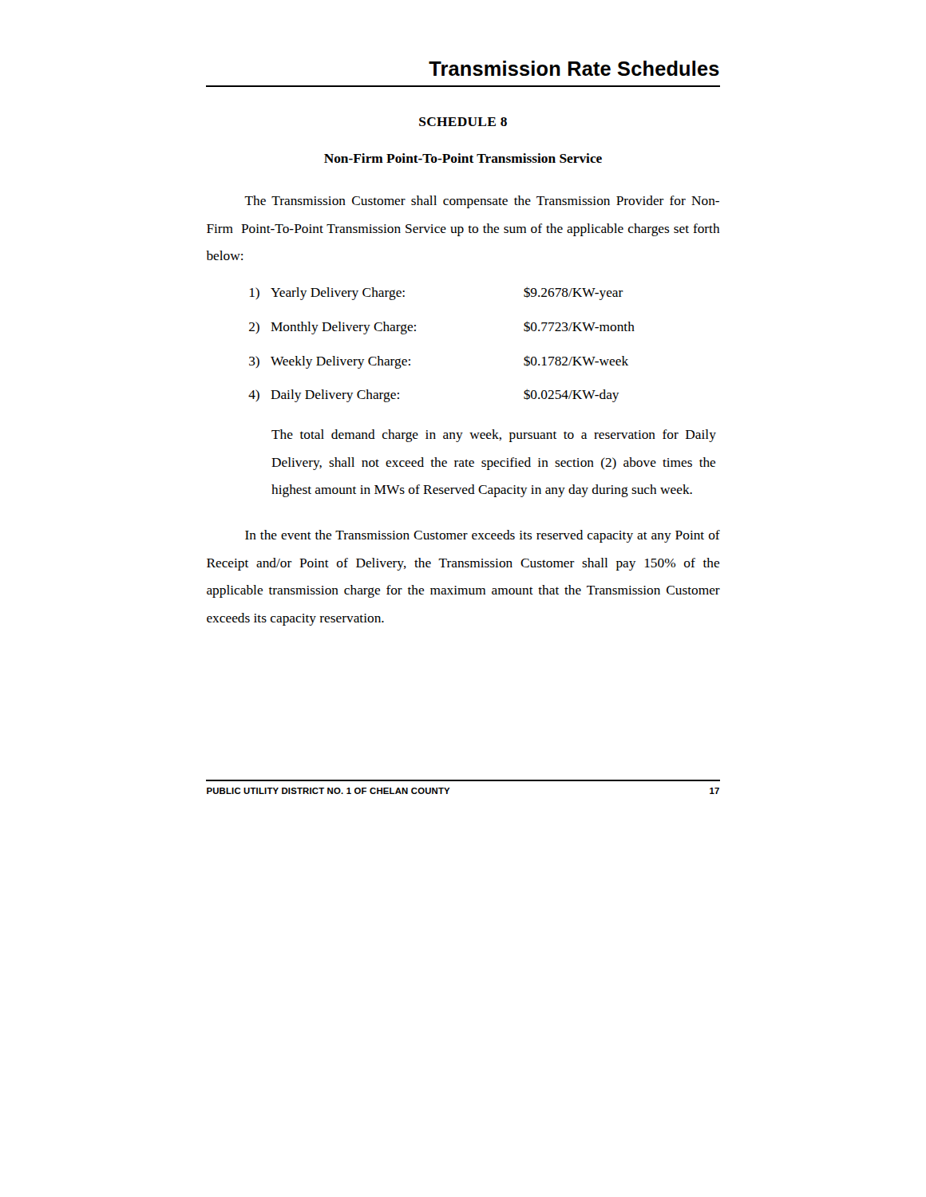Transmission Rate Schedules
SCHEDULE 8
Non-Firm Point-To-Point Transmission Service
The Transmission Customer shall compensate the Transmission Provider for Non-Firm Point-To-Point Transmission Service up to the sum of the applicable charges set forth below:
1) Yearly Delivery Charge:$9.2678/KW-year
2) Monthly Delivery Charge:$0.7723/KW-month
3) Weekly Delivery Charge:$0.1782/KW-week
4) Daily Delivery Charge:$0.0254/KW-day
The total demand charge in any week, pursuant to a reservation for Daily Delivery, shall not exceed the rate specified in section (2) above times the highest amount in MWs of Reserved Capacity in any day during such week.
In the event the Transmission Customer exceeds its reserved capacity at any Point of Receipt and/or Point of Delivery, the Transmission Customer shall pay 150% of the applicable transmission charge for the maximum amount that the Transmission Customer exceeds its capacity reservation.
PUBLIC UTILITY DISTRICT NO. 1 OF CHELAN COUNTY 17